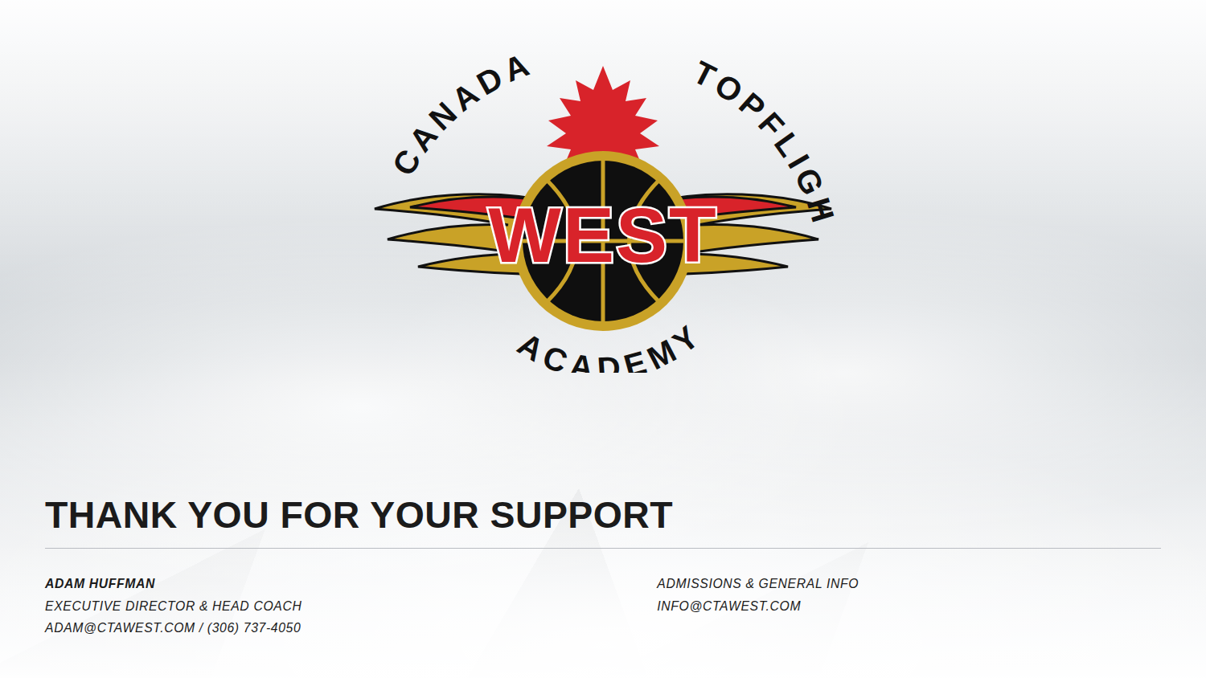WEST CANADA TOPFLIGHT ACADEMY
Thank you for your support
Adam Huffman
Executive Director & Head Coach
adam@ctawest.com / (306) 737-4050
Admissions & General Info
info@ctawest.com